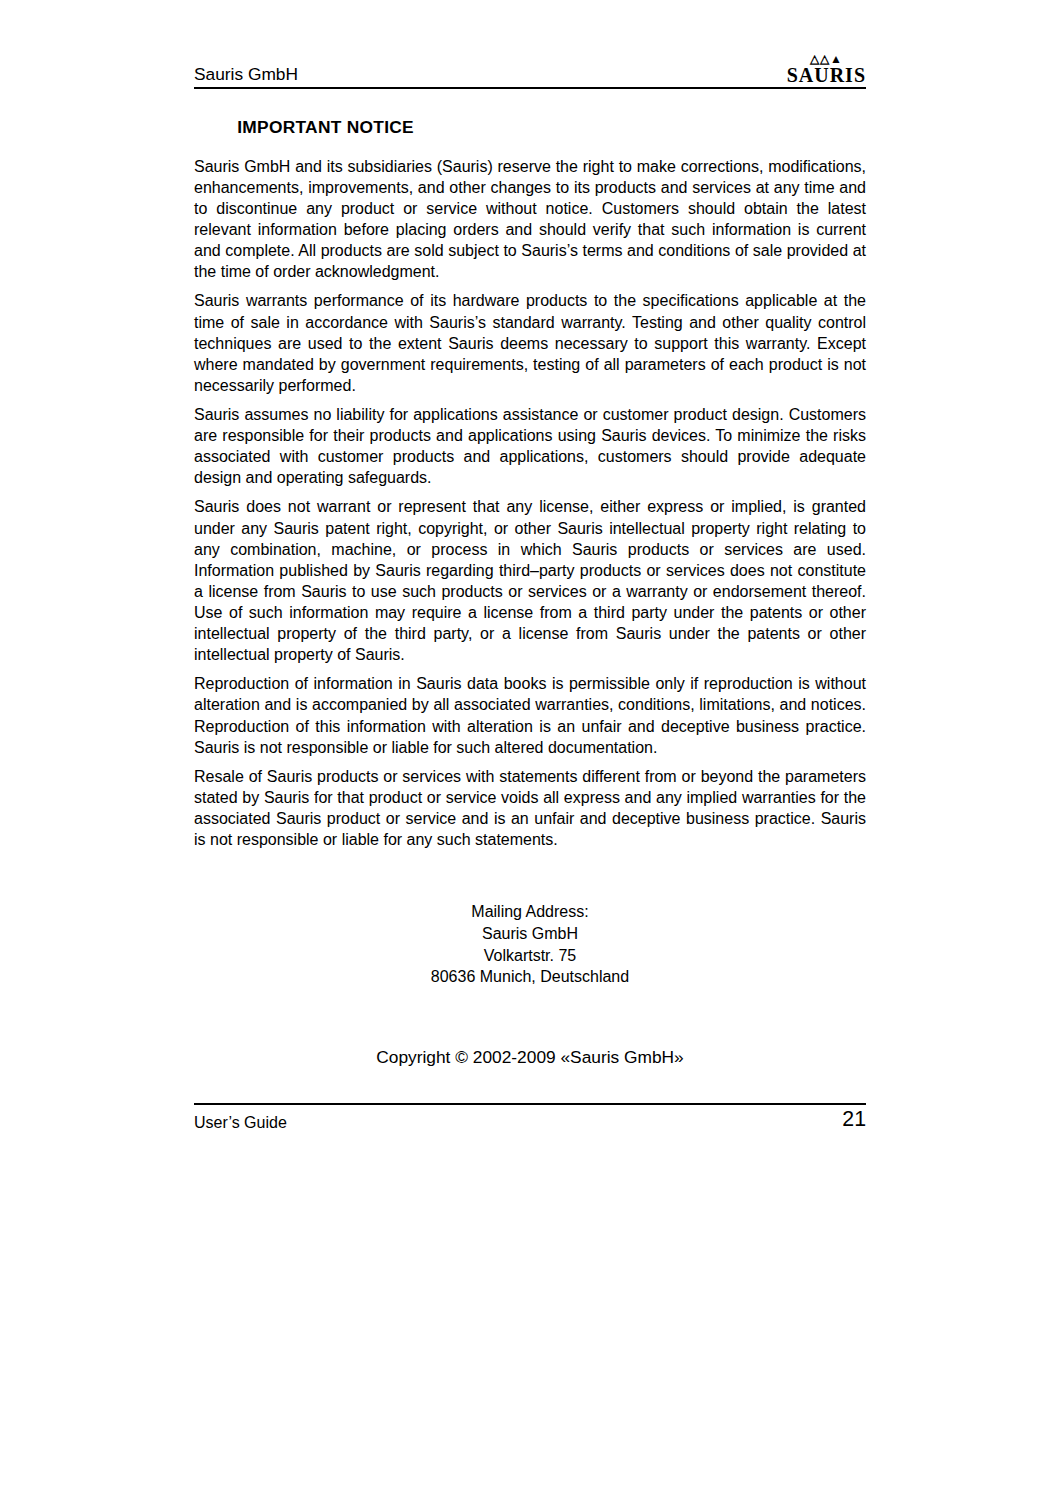Sauris GmbH
△△▲ SAURIS
IMPORTANT NOTICE
Sauris GmbH and its subsidiaries (Sauris) reserve the right to make corrections, modifications, enhancements, improvements, and other changes to its products and services at any time and to discontinue any product or service without notice. Customers should obtain the latest relevant information before placing orders and should verify that such information is current and complete. All products are sold subject to Sauris’s terms and conditions of sale provided at the time of order acknowledgment.
Sauris warrants performance of its hardware products to the specifications applicable at the time of sale in accordance with Sauris’s standard warranty. Testing and other quality control techniques are used to the extent Sauris deems necessary to support this warranty. Except where mandated by government requirements, testing of all parameters of each product is not necessarily performed.
Sauris assumes no liability for applications assistance or customer product design. Customers are responsible for their products and applications using Sauris devices. To minimize the risks associated with customer products and applications, customers should provide adequate design and operating safeguards.
Sauris does not warrant or represent that any license, either express or implied, is granted under any Sauris patent right, copyright, or other Sauris intellectual property right relating to any combination, machine, or process in which Sauris products or services are used. Information published by Sauris regarding third–party products or services does not constitute a license from Sauris to use such products or services or a warranty or endorsement thereof. Use of such information may require a license from a third party under the patents or other intellectual property of the third party, or a license from Sauris under the patents or other intellectual property of Sauris.
Reproduction of information in Sauris data books is permissible only if reproduction is without alteration and is accompanied by all associated warranties, conditions, limitations, and notices. Reproduction of this information with alteration is an unfair and deceptive business practice. Sauris is not responsible or liable for such altered documentation.
Resale of Sauris products or services with statements different from or beyond the parameters stated by Sauris for that product or service voids all express and any implied warranties for the associated Sauris product or service and is an unfair and deceptive business practice. Sauris is not responsible or liable for any such statements.
Mailing Address:
Sauris GmbH
Volkartstr. 75
80636 Munich, Deutschland
Copyright © 2002-2009 «Sauris GmbH»
User’s Guide
21